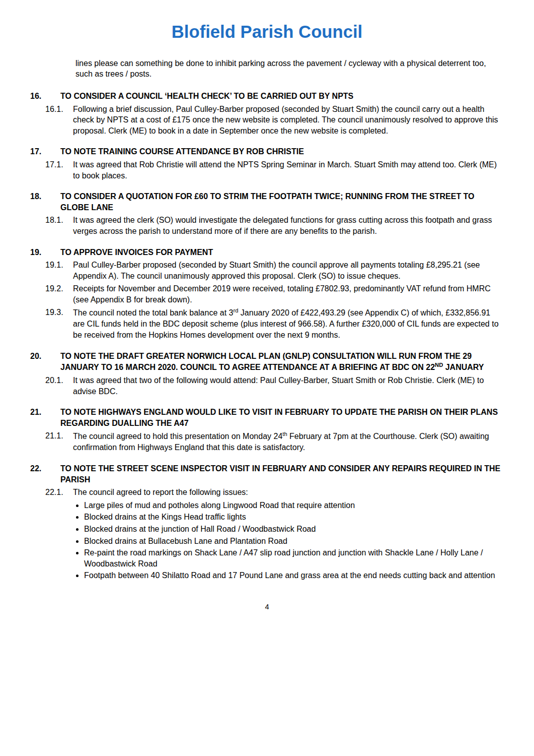Blofield Parish Council
lines please can something be done to inhibit parking across the pavement / cycleway with a physical deterrent too, such as trees / posts.
16. To consider a council ‘health check’ to be carried out by NPTS
16.1. Following a brief discussion, Paul Culley-Barber proposed (seconded by Stuart Smith) the council carry out a health check by NPTS at a cost of £175 once the new website is completed. The council unanimously resolved to approve this proposal. Clerk (ME) to book in a date in September once the new website is completed.
17. To note training course attendance by Rob Christie
17.1. It was agreed that Rob Christie will attend the NPTS Spring Seminar in March. Stuart Smith may attend too. Clerk (ME) to book places.
18. To consider a quotation for £60 to strim the footpath twice; running from The Street to Globe Lane
18.1. It was agreed the clerk (SO) would investigate the delegated functions for grass cutting across this footpath and grass verges across the parish to understand more of if there are any benefits to the parish.
19. To approve invoices for payment
19.1. Paul Culley-Barber proposed (seconded by Stuart Smith) the council approve all payments totaling £8,295.21 (see Appendix A). The council unanimously approved this proposal. Clerk (SO) to issue cheques.
19.2. Receipts for November and December 2019 were received, totaling £7802.93, predominantly VAT refund from HMRC (see Appendix B for break down).
19.3. The council noted the total bank balance at 3rd January 2020 of £422,493.29 (see Appendix C) of which, £332,856.91 are CIL funds held in the BDC deposit scheme (plus interest of 966.58). A further £320,000 of CIL funds are expected to be received from the Hopkins Homes development over the next 9 months.
20. To note the draft Greater Norwich Local Plan (GNLP) consultation will run from the 29 January to 16 March 2020. Council to agree attendance at a briefing at BDC on 22nd January
20.1. It was agreed that two of the following would attend: Paul Culley-Barber, Stuart Smith or Rob Christie. Clerk (ME) to advise BDC.
21. To note Highways England would like to visit in February to update the parish on their plans regarding dualling the A47
21.1. The council agreed to hold this presentation on Monday 24th February at 7pm at the Courthouse. Clerk (SO) awaiting confirmation from Highways England that this date is satisfactory.
22. To note the street scene inspector visit in February and consider any repairs required in the parish
22.1. The council agreed to report the following issues:
Large piles of mud and potholes along Lingwood Road that require attention
Blocked drains at the Kings Head traffic lights
Blocked drains at the junction of Hall Road / Woodbastwick Road
Blocked drains at Bullacebush Lane and Plantation Road
Re-paint the road markings on Shack Lane / A47 slip road junction and junction with Shackle Lane / Holly Lane / Woodbastwick Road
Footpath between 40 Shilatto Road and 17 Pound Lane and grass area at the end needs cutting back and attention
4